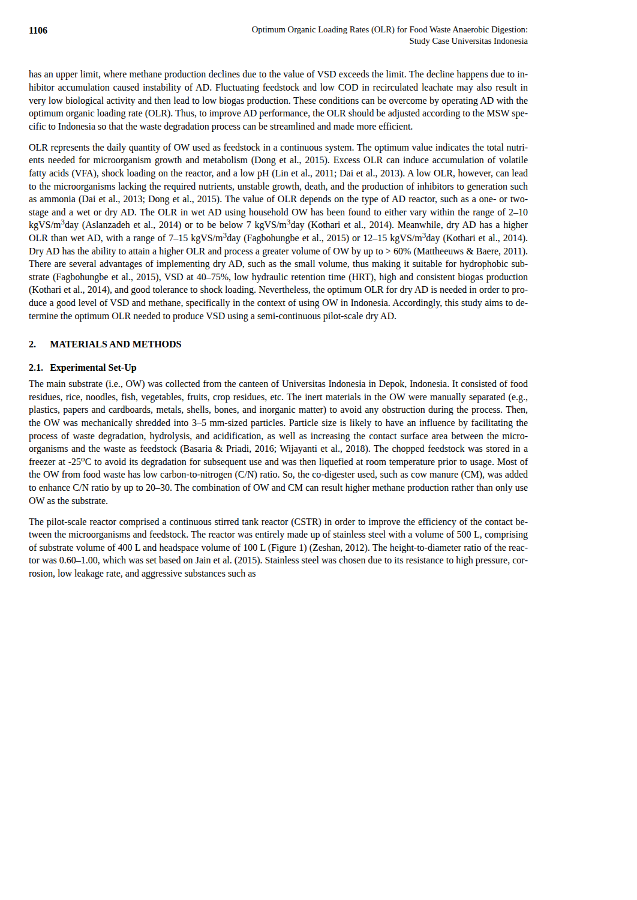1106
Optimum Organic Loading Rates (OLR) for Food Waste Anaerobic Digestion:
Study Case Universitas Indonesia
has an upper limit, where methane production declines due to the value of VSD exceeds the limit. The decline happens due to inhibitor accumulation caused instability of AD. Fluctuating feedstock and low COD in recirculated leachate may also result in very low biological activity and then lead to low biogas production. These conditions can be overcome by operating AD with the optimum organic loading rate (OLR). Thus, to improve AD performance, the OLR should be adjusted according to the MSW specific to Indonesia so that the waste degradation process can be streamlined and made more efficient.
OLR represents the daily quantity of OW used as feedstock in a continuous system. The optimum value indicates the total nutrients needed for microorganism growth and metabolism (Dong et al., 2015). Excess OLR can induce accumulation of volatile fatty acids (VFA), shock loading on the reactor, and a low pH (Lin et al., 2011; Dai et al., 2013). A low OLR, however, can lead to the microorganisms lacking the required nutrients, unstable growth, death, and the production of inhibitors to generation such as ammonia (Dai et al., 2013; Dong et al., 2015). The value of OLR depends on the type of AD reactor, such as a one- or two-stage and a wet or dry AD. The OLR in wet AD using household OW has been found to either vary within the range of 2–10 kgVS/m3day (Aslanzadeh et al., 2014) or to be below 7 kgVS/m3day (Kothari et al., 2014). Meanwhile, dry AD has a higher OLR than wet AD, with a range of 7–15 kgVS/m3day (Fagbohungbe et al., 2015) or 12–15 kgVS/m3day (Kothari et al., 2014). Dry AD has the ability to attain a higher OLR and process a greater volume of OW by up to > 60% (Mattheeuws & Baere, 2011). There are several advantages of implementing dry AD, such as the small volume, thus making it suitable for hydrophobic substrate (Fagbohungbe et al., 2015), VSD at 40–75%, low hydraulic retention time (HRT), high and consistent biogas production (Kothari et al., 2014), and good tolerance to shock loading. Nevertheless, the optimum OLR for dry AD is needed in order to produce a good level of VSD and methane, specifically in the context of using OW in Indonesia. Accordingly, this study aims to determine the optimum OLR needed to produce VSD using a semi-continuous pilot-scale dry AD.
2. MATERIALS AND METHODS
2.1. Experimental Set-Up
The main substrate (i.e., OW) was collected from the canteen of Universitas Indonesia in Depok, Indonesia. It consisted of food residues, rice, noodles, fish, vegetables, fruits, crop residues, etc. The inert materials in the OW were manually separated (e.g., plastics, papers and cardboards, metals, shells, bones, and inorganic matter) to avoid any obstruction during the process. Then, the OW was mechanically shredded into 3–5 mm-sized particles. Particle size is likely to have an influence by facilitating the process of waste degradation, hydrolysis, and acidification, as well as increasing the contact surface area between the microorganisms and the waste as feedstock (Basaria & Priadi, 2016; Wijayanti et al., 2018). The chopped feedstock was stored in a freezer at -25oC to avoid its degradation for subsequent use and was then liquefied at room temperature prior to usage. Most of the OW from food waste has low carbon-to-nitrogen (C/N) ratio. So, the co-digester used, such as cow manure (CM), was added to enhance C/N ratio by up to 20–30. The combination of OW and CM can result higher methane production rather than only use OW as the substrate.
The pilot-scale reactor comprised a continuous stirred tank reactor (CSTR) in order to improve the efficiency of the contact between the microorganisms and feedstock. The reactor was entirely made up of stainless steel with a volume of 500 L, comprising of substrate volume of 400 L and headspace volume of 100 L (Figure 1) (Zeshan, 2012). The height-to-diameter ratio of the reactor was 0.60–1.00, which was set based on Jain et al. (2015). Stainless steel was chosen due to its resistance to high pressure, corrosion, low leakage rate, and aggressive substances such as